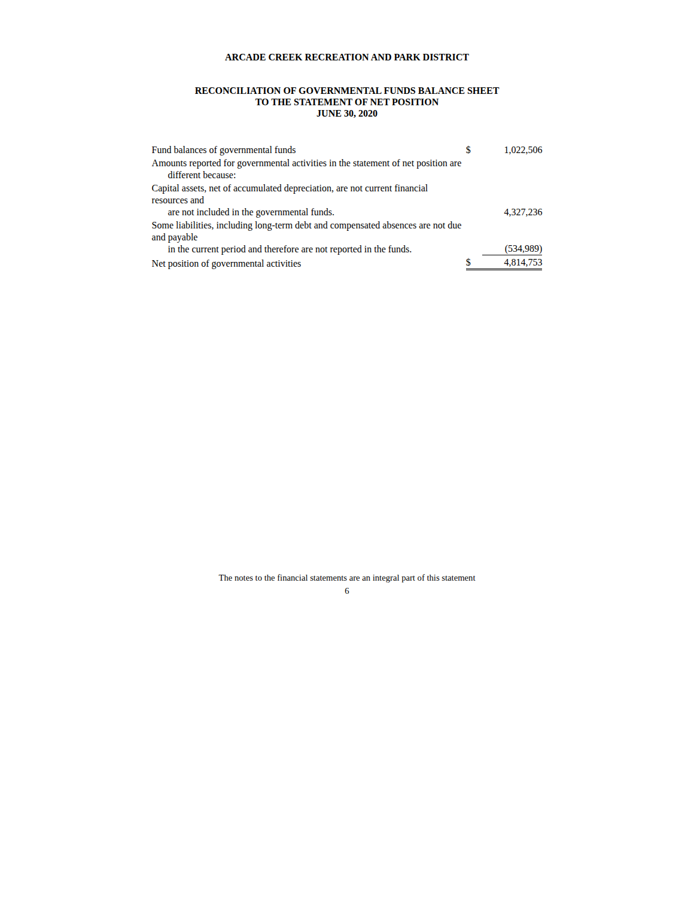ARCADE CREEK RECREATION AND PARK DISTRICT
RECONCILIATION OF GOVERNMENTAL FUNDS BALANCE SHEET
TO THE STATEMENT OF NET POSITION
JUNE 30, 2020
| Fund balances of governmental funds | $ | 1,022,506 |
| Amounts reported for governmental activities in the statement of net position are different because: | | |
| Capital assets, net of accumulated depreciation, are not current financial resources and are not included in the governmental funds. | | 4,327,236 |
| Some liabilities, including long-term debt and compensated absences are not due and payable in the current period and therefore are not reported in the funds. | | (534,989) |
| Net position of governmental activities | $ | 4,814,753 |
The notes to the financial statements are an integral part of this statement
6